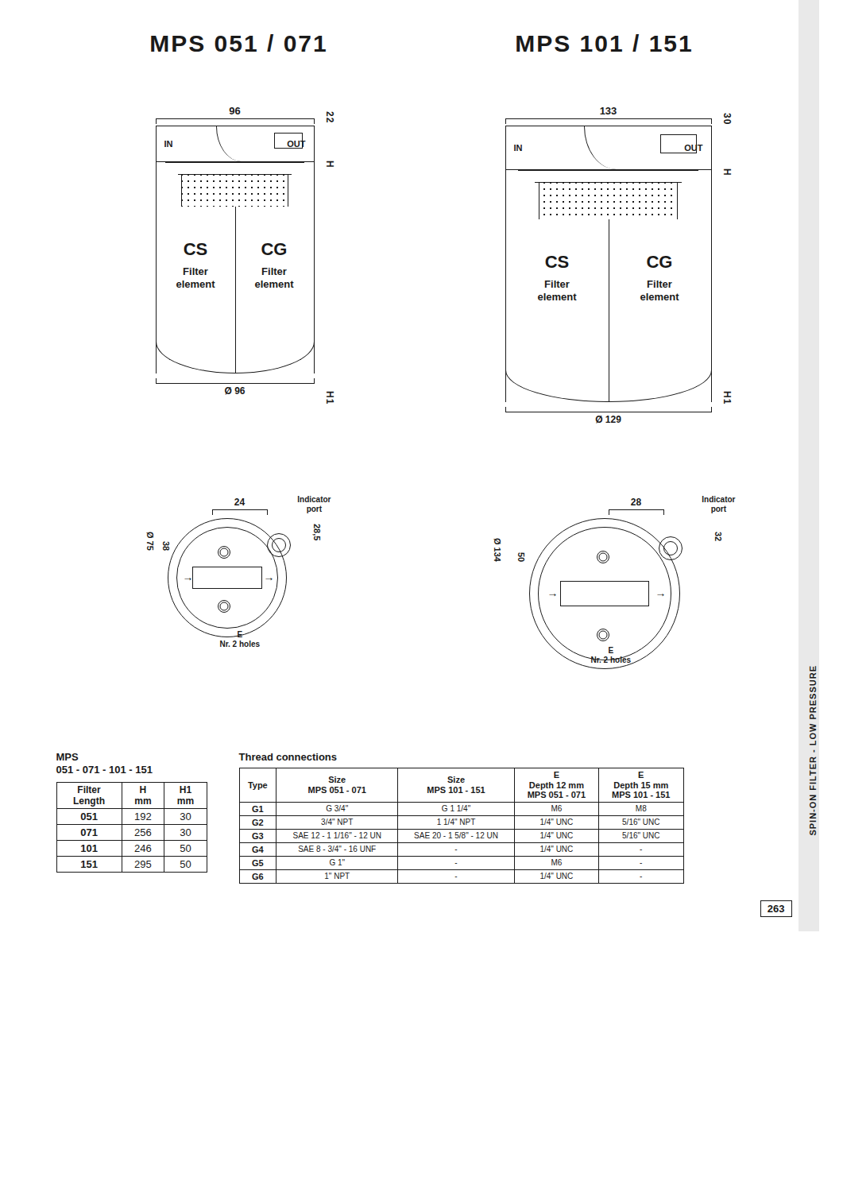SPIN-ON FILTER - LOW PRESSURE
263
MPS 051 / 071
MPS 101 / 151
96
IN OUT
22
CSFilter
element
CGFilter
element
H
H1
Ø 96
133
IN OUT
30
CSFilter
element
CGFilter
element
H
H1
Ø 129
24
→ →
Ø 75
38
28,5
Indicator
port
E
Nr. 2 holes
28
→ →
Ø 134
50
32
Indicator
port
E
Nr. 2 holes
MPS
051 - 071 - 101 - 151
| Filter Length | H mm | H1 mm |
| --- | --- | --- |
| 051 | 192 | 30 |
| 071 | 256 | 30 |
| 101 | 246 | 50 |
| 151 | 295 | 50 |
Thread connections
| Type | Size MPS 051 - 071 | Size MPS 101 - 151 | E Depth 12 mm MPS 051 - 071 | E Depth 15 mm MPS 101 - 151 |
| --- | --- | --- | --- | --- |
| G1 | G 3/4" | G 1 1/4" | M6 | M8 |
| G2 | 3/4" NPT | 1 1/4" NPT | 1/4" UNC | 5/16" UNC |
| G3 | SAE 12 - 1 1/16" - 12 UN | SAE 20 - 1 5/8" - 12 UN | 1/4" UNC | 5/16" UNC |
| G4 | SAE 8 - 3/4" - 16 UNF | - | 1/4" UNC | - |
| G5 | G 1" | - | M6 | - |
| G6 | 1" NPT | - | 1/4" UNC | - |